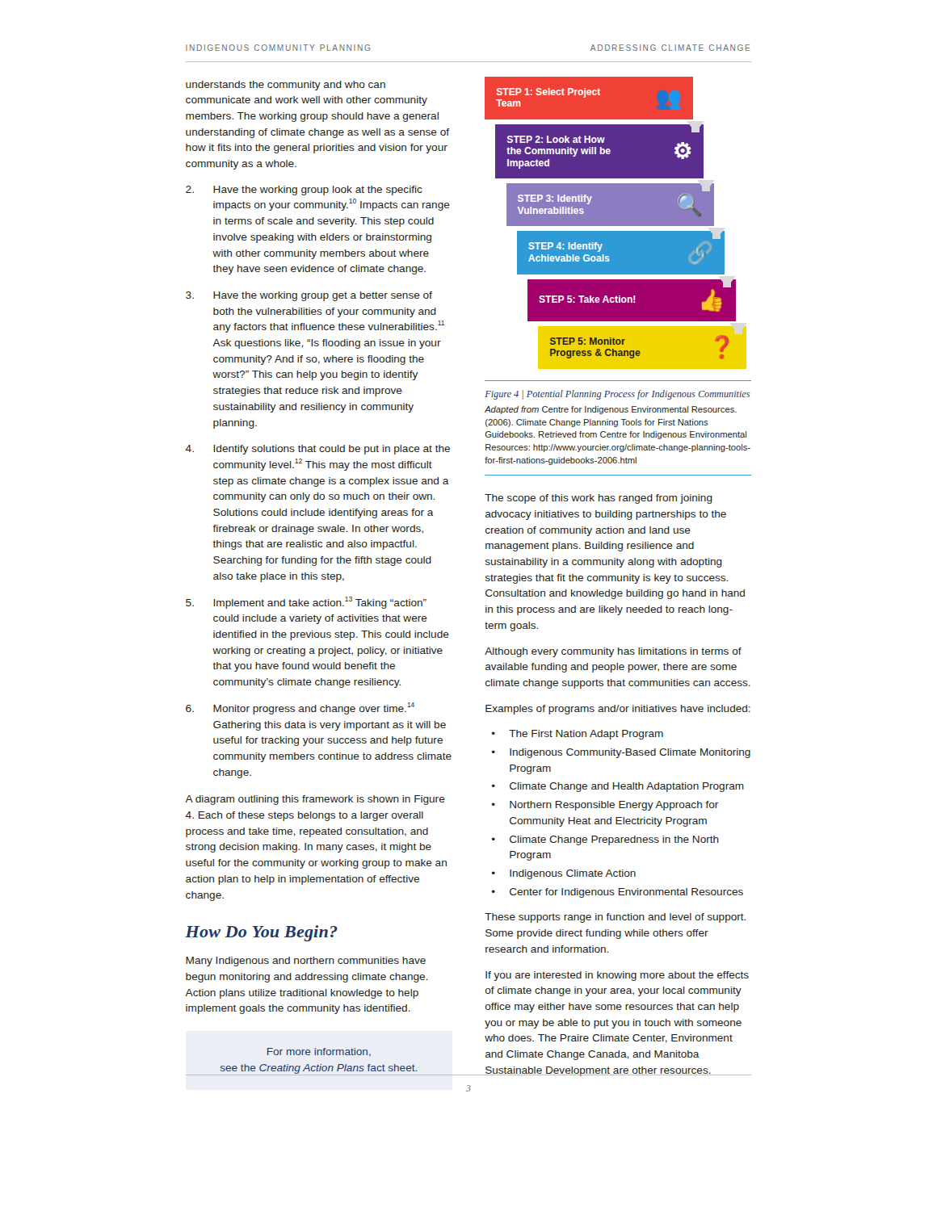Indigenous Community Planning Addressing Climate Change
understands the community and who can communicate and work well with other community members. The working group should have a general understanding of climate change as well as a sense of how it fits into the general priorities and vision for your community as a whole.
Have the working group look at the specific impacts on your community.10 Impacts can range in terms of scale and severity. This step could involve speaking with elders or brainstorming with other community members about where they have seen evidence of climate change.
Have the working group get a better sense of both the vulnerabilities of your community and any factors that influence these vulnerabilities.11 Ask questions like, “Is flooding an issue in your community? And if so, where is flooding the worst?” This can help you begin to identify strategies that reduce risk and improve sustainability and resiliency in community planning.
Identify solutions that could be put in place at the community level.12 This may the most difficult step as climate change is a complex issue and a community can only do so much on their own. Solutions could include identifying areas for a firebreak or drainage swale. In other words, things that are realistic and also impactful. Searching for funding for the fifth stage could also take place in this step,
Implement and take action.13 Taking “action” could include a variety of activities that were identified in the previous step. This could include working or creating a project, policy, or initiative that you have found would benefit the community’s climate change resiliency.
Monitor progress and change over time.14 Gathering this data is very important as it will be useful for tracking your success and help future community members continue to address climate change.
A diagram outlining this framework is shown in Figure 4. Each of these steps belongs to a larger overall process and take time, repeated consultation, and strong decision making. In many cases, it might be useful for the community or working group to make an action plan to help in implementation of effective change.
How Do You Begin?
Many Indigenous and northern communities have begun monitoring and addressing climate change. Action plans utilize traditional knowledge to help implement goals the community has identified.
For more information,
see the Creating Action Plans fact sheet.
STEP 1: Select Project Team 👥
STEP 2: Look at How the Community will be Impacted ⚙
STEP 3: Identify Vulnerabilities 🔍
STEP 4: Identify Achievable Goals 🔗
STEP 5: Take Action! 👍
STEP 5: Monitor Progress & Change ❓
Figure 4 | Potential Planning Process for Indigenous Communities Adapted from Centre for Indigenous Environmental Resources. (2006). Climate Change Planning Tools for First Nations Guidebooks. Retrieved from Centre for Indigenous Environmental Resources: http://www.yourcier.org/climate-change-planning-tools-for-first-nations-guidebooks-2006.html
The scope of this work has ranged from joining advocacy initiatives to building partnerships to the creation of community action and land use management plans. Building resilience and sustainability in a community along with adopting strategies that fit the community is key to success. Consultation and knowledge building go hand in hand in this process and are likely needed to reach long-term goals.
Although every community has limitations in terms of available funding and people power, there are some climate change supports that communities can access.
Examples of programs and/or initiatives have included:
The First Nation Adapt Program
Indigenous Community-Based Climate Monitoring Program
Climate Change and Health Adaptation Program
Northern Responsible Energy Approach for Community Heat and Electricity Program
Climate Change Preparedness in the North Program
Indigenous Climate Action
Center for Indigenous Environmental Resources
These supports range in function and level of support. Some provide direct funding while others offer research and information.
If you are interested in knowing more about the effects of climate change in your area, your local community office may either have some resources that can help you or may be able to put you in touch with someone who does. The Praire Climate Center, Environment and Climate Change Canada, and Manitoba Sustainable Development are other resources.
3